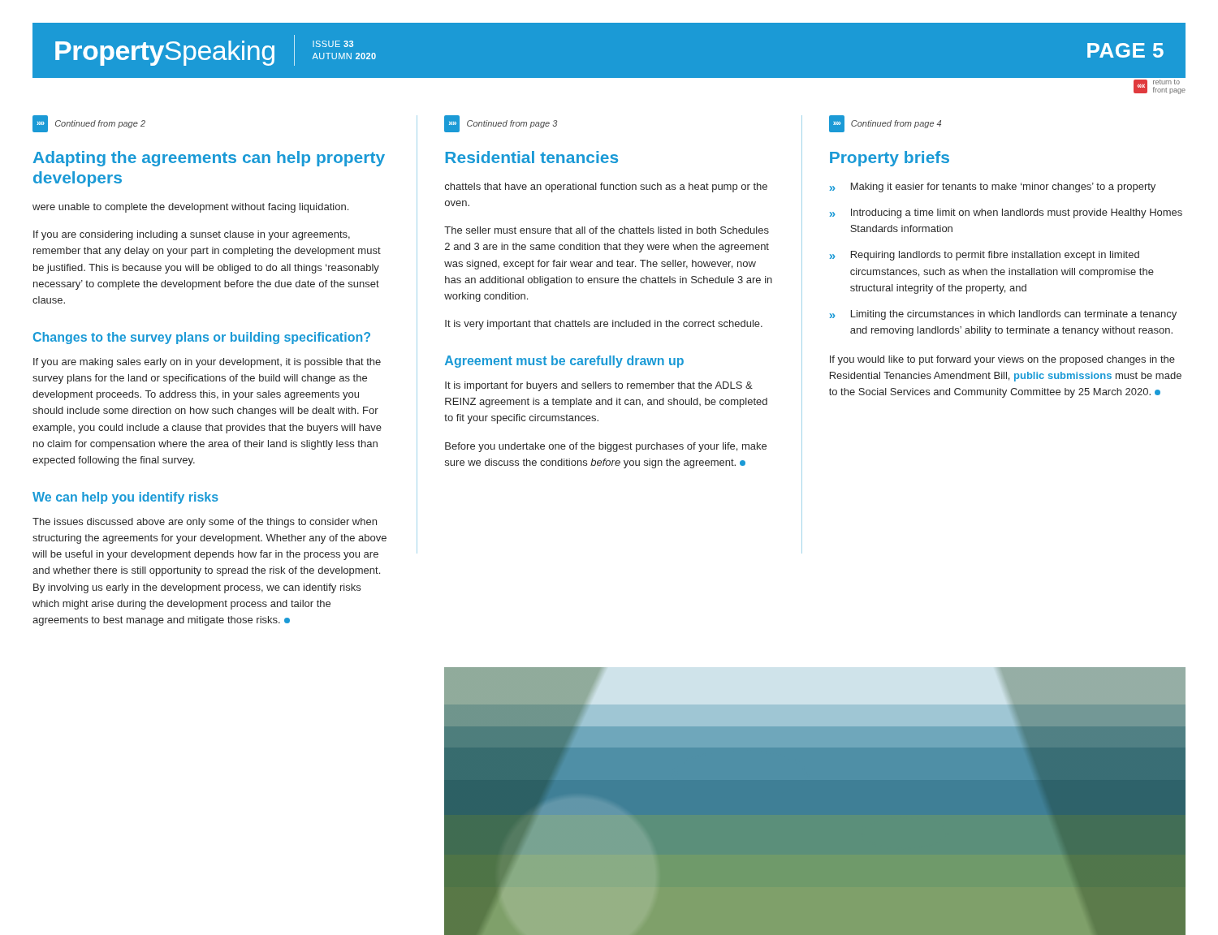Property Speaking
Issue 33
Autumn 2020
PAGE 5
«« return to
front page
»» Continued from page 2
Adapting the agreements can help property developers
were unable to complete the development without facing liquidation.
If you are considering including a sunset clause in your agreements, remember that any delay on your part in completing the development must be justified. This is because you will be obliged to do all things ‘reasonably necessary’ to complete the development before the due date of the sunset clause.
Changes to the survey plans or building specification?
If you are making sales early on in your development, it is possible that the survey plans for the land or specifications of the build will change as the development proceeds. To address this, in your sales agreements you should include some direction on how such changes will be dealt with. For example, you could include a clause that provides that the buyers will have no claim for compensation where the area of their land is slightly less than expected following the final survey.
We can help you identify risks
The issues discussed above are only some of the things to consider when structuring the agreements for your development. Whether any of the above will be useful in your development depends how far in the process you are and whether there is still opportunity to spread the risk of the development. By involving us early in the development process, we can identify risks which might arise during the development process and tailor the agreements to best manage and mitigate those risks.
»» Continued from page 3
Residential tenancies
chattels that have an operational function such as a heat pump or the oven.
The seller must ensure that all of the chattels listed in both Schedules 2 and 3 are in the same condition that they were when the agreement was signed, except for fair wear and tear. The seller, however, now has an additional obligation to ensure the chattels in Schedule 3 are in working condition.
It is very important that chattels are included in the correct schedule.
Agreement must be carefully drawn up
It is important for buyers and sellers to remember that the ADLS & REINZ agreement is a template and it can, and should, be completed to fit your specific circumstances.
Before you undertake one of the biggest purchases of your life, make sure we discuss the conditions before you sign the agreement.
»» Continued from page 4
Property briefs
Making it easier for tenants to make ‘minor changes’ to a property
Introducing a time limit on when landlords must provide Healthy Homes Standards information
Requiring landlords to permit fibre installation except in limited circumstances, such as when the installation will compromise the structural integrity of the property, and
Limiting the circumstances in which landlords can terminate a tenancy and removing landlords’ ability to terminate a tenancy without reason.
If you would like to put forward your views on the proposed changes in the Residential Tenancies Amendment Bill, public submissions must be made to the Social Services and Community Committee by 25 March 2020.